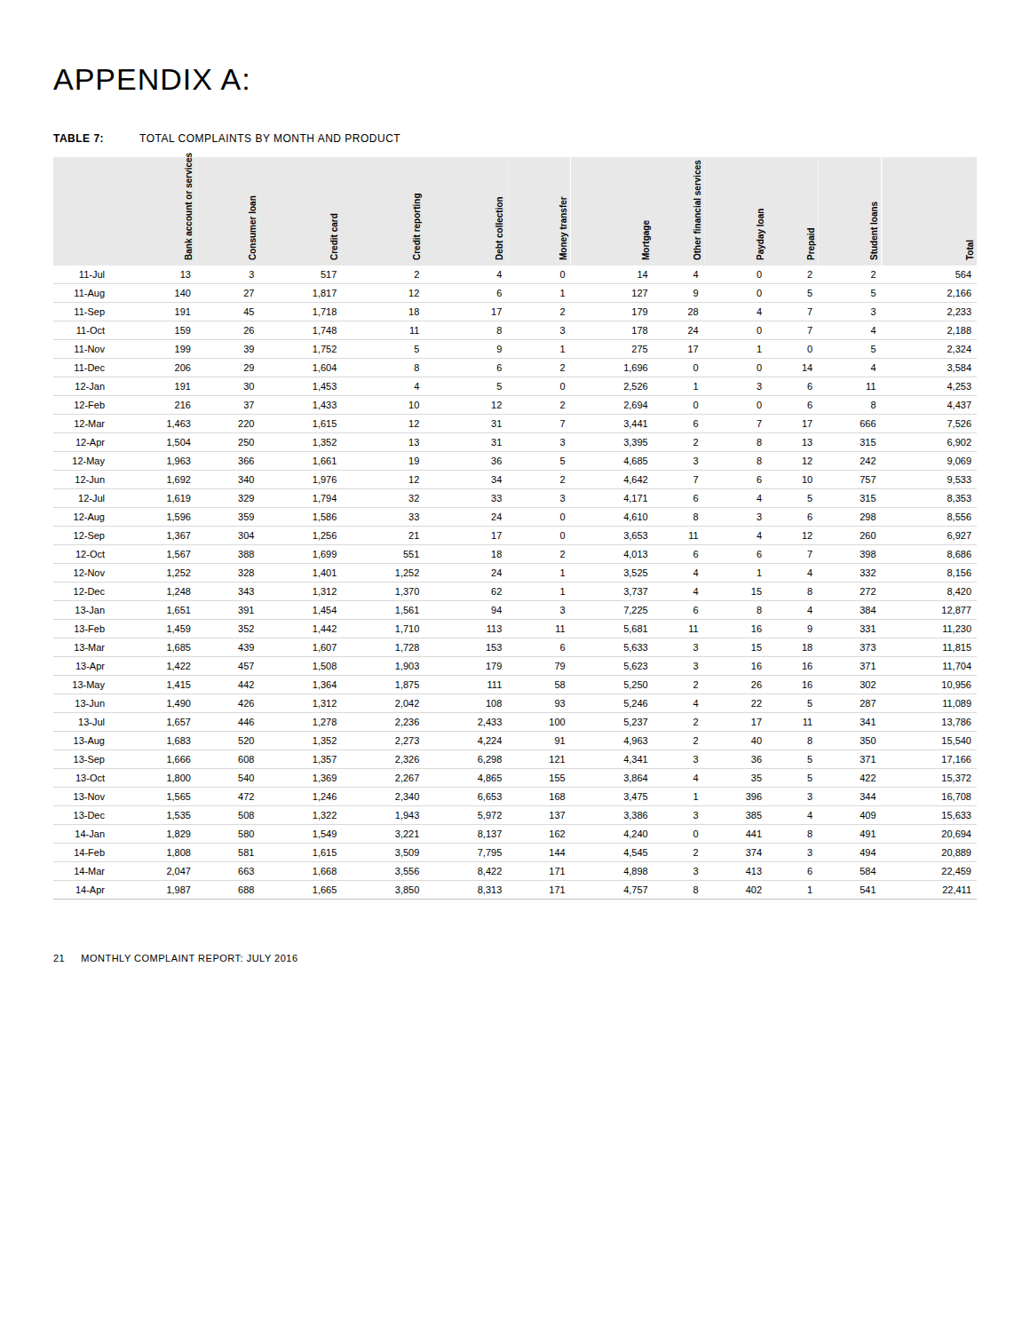APPENDIX A:
TABLE 7: TOTAL COMPLAINTS BY MONTH AND PRODUCT
| | Bank account or services | Consumer loan | Credit card | Credit reporting | Debt collection | Money transfer | Mortgage | Other financial services | Payday loan | Prepaid | Student loans | Total |
| --- | --- | --- | --- | --- | --- | --- | --- | --- | --- | --- | --- | --- |
| 11-Jul | 13 | 3 | 517 | 2 | 4 | 0 | 14 | 4 | 0 | 2 | 2 | 564 |
| 11-Aug | 140 | 27 | 1,817 | 12 | 6 | 1 | 127 | 9 | 0 | 5 | 5 | 2,166 |
| 11-Sep | 191 | 45 | 1,718 | 18 | 17 | 2 | 179 | 28 | 4 | 7 | 3 | 2,233 |
| 11-Oct | 159 | 26 | 1,748 | 11 | 8 | 3 | 178 | 24 | 0 | 7 | 4 | 2,188 |
| 11-Nov | 199 | 39 | 1,752 | 5 | 9 | 1 | 275 | 17 | 1 | 0 | 5 | 2,324 |
| 11-Dec | 206 | 29 | 1,604 | 8 | 6 | 2 | 1,696 | 0 | 0 | 14 | 4 | 3,584 |
| 12-Jan | 191 | 30 | 1,453 | 4 | 5 | 0 | 2,526 | 1 | 3 | 6 | 11 | 4,253 |
| 12-Feb | 216 | 37 | 1,433 | 10 | 12 | 2 | 2,694 | 0 | 0 | 6 | 8 | 4,437 |
| 12-Mar | 1,463 | 220 | 1,615 | 12 | 31 | 7 | 3,441 | 6 | 7 | 17 | 666 | 7,526 |
| 12-Apr | 1,504 | 250 | 1,352 | 13 | 31 | 3 | 3,395 | 2 | 8 | 13 | 315 | 6,902 |
| 12-May | 1,963 | 366 | 1,661 | 19 | 36 | 5 | 4,685 | 3 | 8 | 12 | 242 | 9,069 |
| 12-Jun | 1,692 | 340 | 1,976 | 12 | 34 | 2 | 4,642 | 7 | 6 | 10 | 757 | 9,533 |
| 12-Jul | 1,619 | 329 | 1,794 | 32 | 33 | 3 | 4,171 | 6 | 4 | 5 | 315 | 8,353 |
| 12-Aug | 1,596 | 359 | 1,586 | 33 | 24 | 0 | 4,610 | 8 | 3 | 6 | 298 | 8,556 |
| 12-Sep | 1,367 | 304 | 1,256 | 21 | 17 | 0 | 3,653 | 11 | 4 | 12 | 260 | 6,927 |
| 12-Oct | 1,567 | 388 | 1,699 | 551 | 18 | 2 | 4,013 | 6 | 6 | 7 | 398 | 8,686 |
| 12-Nov | 1,252 | 328 | 1,401 | 1,252 | 24 | 1 | 3,525 | 4 | 1 | 4 | 332 | 8,156 |
| 12-Dec | 1,248 | 343 | 1,312 | 1,370 | 62 | 1 | 3,737 | 4 | 15 | 8 | 272 | 8,420 |
| 13-Jan | 1,651 | 391 | 1,454 | 1,561 | 94 | 3 | 7,225 | 6 | 8 | 4 | 384 | 12,877 |
| 13-Feb | 1,459 | 352 | 1,442 | 1,710 | 113 | 11 | 5,681 | 11 | 16 | 9 | 331 | 11,230 |
| 13-Mar | 1,685 | 439 | 1,607 | 1,728 | 153 | 6 | 5,633 | 3 | 15 | 18 | 373 | 11,815 |
| 13-Apr | 1,422 | 457 | 1,508 | 1,903 | 179 | 79 | 5,623 | 3 | 16 | 16 | 371 | 11,704 |
| 13-May | 1,415 | 442 | 1,364 | 1,875 | 111 | 58 | 5,250 | 2 | 26 | 16 | 302 | 10,956 |
| 13-Jun | 1,490 | 426 | 1,312 | 2,042 | 108 | 93 | 5,246 | 4 | 22 | 5 | 287 | 11,089 |
| 13-Jul | 1,657 | 446 | 1,278 | 2,236 | 2,433 | 100 | 5,237 | 2 | 17 | 11 | 341 | 13,786 |
| 13-Aug | 1,683 | 520 | 1,352 | 2,273 | 4,224 | 91 | 4,963 | 2 | 40 | 8 | 350 | 15,540 |
| 13-Sep | 1,666 | 608 | 1,357 | 2,326 | 6,298 | 121 | 4,341 | 3 | 36 | 5 | 371 | 17,166 |
| 13-Oct | 1,800 | 540 | 1,369 | 2,267 | 4,865 | 155 | 3,864 | 4 | 35 | 5 | 422 | 15,372 |
| 13-Nov | 1,565 | 472 | 1,246 | 2,340 | 6,653 | 168 | 3,475 | 1 | 396 | 3 | 344 | 16,708 |
| 13-Dec | 1,535 | 508 | 1,322 | 1,943 | 5,972 | 137 | 3,386 | 3 | 385 | 4 | 409 | 15,633 |
| 14-Jan | 1,829 | 580 | 1,549 | 3,221 | 8,137 | 162 | 4,240 | 0 | 441 | 8 | 491 | 20,694 |
| 14-Feb | 1,808 | 581 | 1,615 | 3,509 | 7,795 | 144 | 4,545 | 2 | 374 | 3 | 494 | 20,889 |
| 14-Mar | 2,047 | 663 | 1,668 | 3,556 | 8,422 | 171 | 4,898 | 3 | 413 | 6 | 584 | 22,459 |
| 14-Apr | 1,987 | 688 | 1,665 | 3,850 | 8,313 | 171 | 4,757 | 8 | 402 | 1 | 541 | 22,411 |
21 MONTHLY COMPLAINT REPORT: JULY 2016